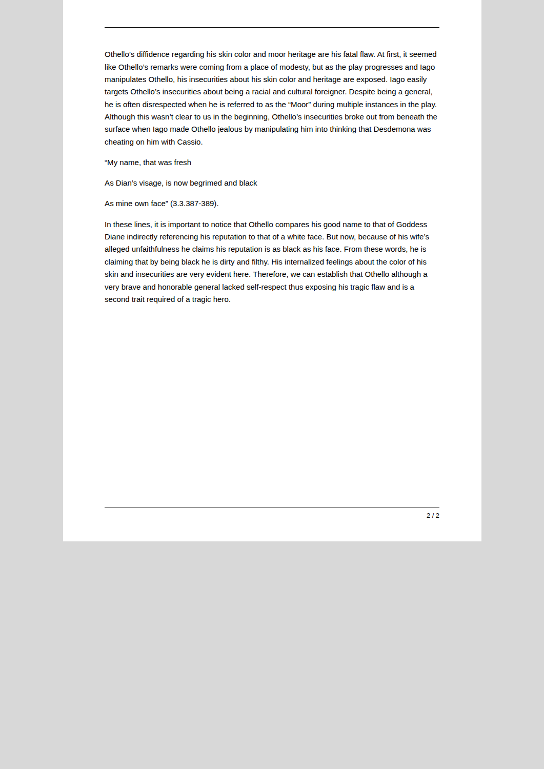Othello’s diffidence regarding his skin color and moor heritage are his fatal flaw. At first, it seemed like Othello’s remarks were coming from a place of modesty, but as the play progresses and Iago manipulates Othello, his insecurities about his skin color and heritage are exposed. Iago easily targets Othello’s insecurities about being a racial and cultural foreigner. Despite being a general, he is often disrespected when he is referred to as the “Moor” during multiple instances in the play. Although this wasn’t clear to us in the beginning, Othello’s insecurities broke out from beneath the surface when Iago made Othello jealous by manipulating him into thinking that Desdemona was cheating on him with Cassio.
“My name, that was fresh
As Dian’s visage, is now begrimed and black
As mine own face” (3.3.387-389).
In these lines, it is important to notice that Othello compares his good name to that of Goddess Diane indirectly referencing his reputation to that of a white face. But now, because of his wife’s alleged unfaithfulness he claims his reputation is as black as his face. From these words, he is claiming that by being black he is dirty and filthy. His internalized feelings about the color of his skin and insecurities are very evident here. Therefore, we can establish that Othello although a very brave and honorable general lacked self-respect thus exposing his tragic flaw and is a second trait required of a tragic hero.
2 / 2